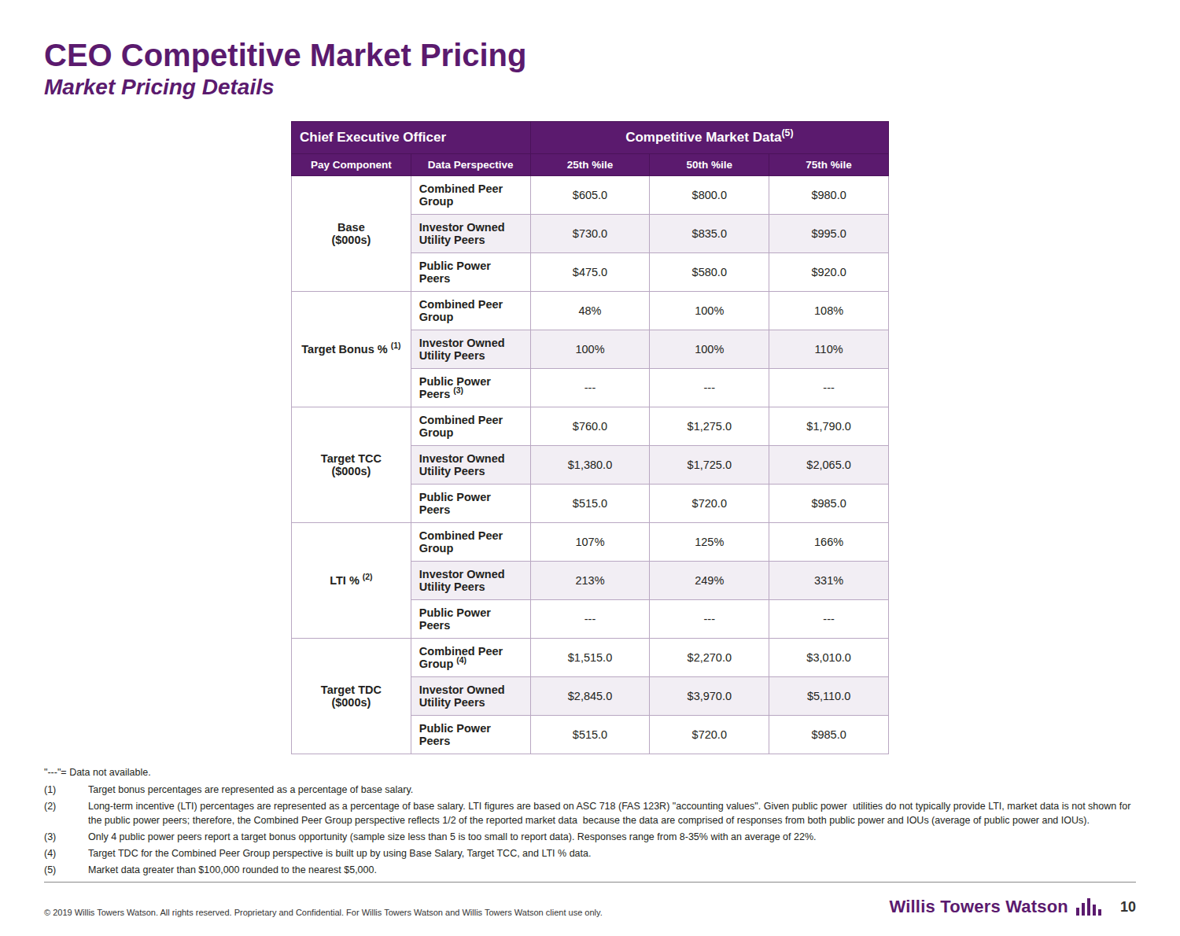CEO Competitive Market Pricing
Market Pricing Details
| Chief Executive Officer | Competitive Market Data (5) |
| --- | --- |
| Pay Component | Data Perspective | 25th %ile | 50th %ile | 75th %ile |
| Base ($000s) | Combined Peer Group | $605.0 | $800.0 | $980.0 |
| Investor Owned Utility Peers | $730.0 | $835.0 | $995.0 |
| Public Power Peers | $475.0 | $580.0 | $920.0 |
| Target Bonus % (1) | Combined Peer Group | 48% | 100% | 108% |
| Investor Owned Utility Peers | 100% | 100% | 110% |
| Public Power Peers (3) | --- | --- | --- |
| Target TCC ($000s) | Combined Peer Group | $760.0 | $1,275.0 | $1,790.0 |
| Investor Owned Utility Peers | $1,380.0 | $1,725.0 | $2,065.0 |
| Public Power Peers | $515.0 | $720.0 | $985.0 |
| LTI % (2) | Combined Peer Group | 107% | 125% | 166% |
| Investor Owned Utility Peers | 213% | 249% | 331% |
| Public Power Peers | --- | --- | --- |
| Target TDC ($000s) | Combined Peer Group (4) | $1,515.0 | $2,270.0 | $3,010.0 |
| Investor Owned Utility Peers | $2,845.0 | $3,970.0 | $5,110.0 |
| Public Power Peers | $515.0 | $720.0 | $985.0 |
"---"= Data not available.
(1) Target bonus percentages are represented as a percentage of base salary.
(2) Long-term incentive (LTI) percentages are represented as a percentage of base salary. LTI figures are based on ASC 718 (FAS 123R) "accounting values". Given public power utilities do not typically provide LTI, market data is not shown for the public power peers; therefore, the Combined Peer Group perspective reflects 1/2 of the reported market data because the data are comprised of responses from both public power and IOUs (average of public power and IOUs).
(3) Only 4 public power peers report a target bonus opportunity (sample size less than 5 is too small to report data). Responses range from 8-35% with an average of 22%.
(4) Target TDC for the Combined Peer Group perspective is built up by using Base Salary, Target TCC, and LTI % data.
(5) Market data greater than $100,000 rounded to the nearest $5,000.
© 2019 Willis Towers Watson. All rights reserved. Proprietary and Confidential. For Willis Towers Watson and Willis Towers Watson client use only.
Willis Towers Watson 10